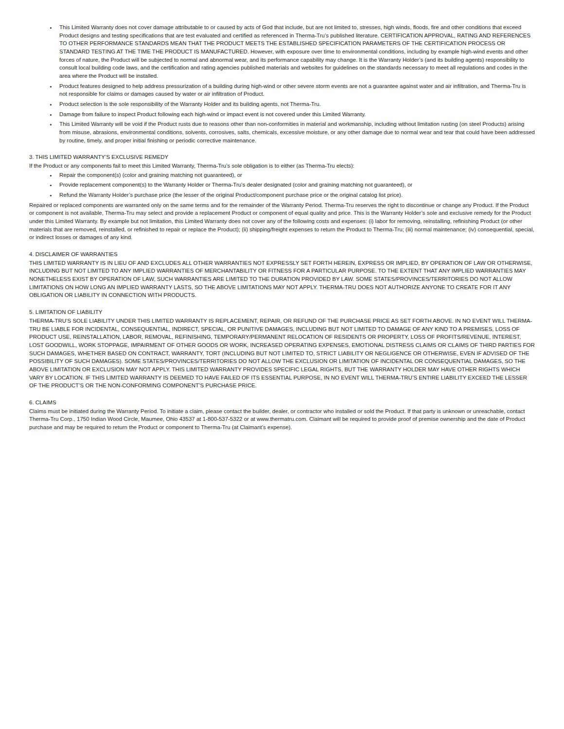This Limited Warranty does not cover damage attributable to or caused by acts of God that include, but are not limited to, stresses, high winds, floods, fire and other conditions that exceed Product designs and testing specifications that are test evaluated and certified as referenced in Therma-Tru’s published literature. CERTIFICATION APPROVAL, RATING AND REFERENCES TO OTHER PERFORMANCE STANDARDS MEAN THAT THE PRODUCT MEETS THE ESTABLISHED SPECIFICATION PARAMETERS OF THE CERTIFICATION PROCESS OR STANDARD TESTING AT THE TIME THE PRODUCT IS MANUFACTURED. However, with exposure over time to environmental conditions, including by example high-wind events and other forces of nature, the Product will be subjected to normal and abnormal wear, and its performance capability may change. It is the Warranty Holder’s (and its building agents) responsibility to consult local building code laws, and the certification and rating agencies published materials and websites for guidelines on the standards necessary to meet all regulations and codes in the area where the Product will be installed.
Product features designed to help address pressurization of a building during high-wind or other severe storm events are not a guarantee against water and air infiltration, and Therma-Tru is not responsible for claims or damages caused by water or air infiltration of Product.
Product selection is the sole responsibility of the Warranty Holder and its building agents, not Therma-Tru.
Damage from failure to inspect Product following each high-wind or impact event is not covered under this Limited Warranty.
This Limited Warranty will be void if the Product rusts due to reasons other than non-conformities in material and workmanship, including without limitation rusting (on steel Products) arising from misuse, abrasions, environmental conditions, solvents, corrosives, salts, chemicals, excessive moisture, or any other damage due to normal wear and tear that could have been addressed by routine, timely, and proper initial finishing or periodic corrective maintenance.
3. THIS LIMITED WARRANTY’S EXCLUSIVE REMEDY
If the Product or any components fail to meet this Limited Warranty, Therma-Tru’s sole obligation is to either (as Therma-Tru elects):
Repair the component(s) (color and graining matching not guaranteed), or
Provide replacement component(s) to the Warranty Holder or Therma-Tru’s dealer designated (color and graining matching not guaranteed), or
Refund the Warranty Holder’s purchase price (the lesser of the original Product/component purchase price or the original catalog list price).
Repaired or replaced components are warranted only on the same terms and for the remainder of the Warranty Period. Therma-Tru reserves the right to discontinue or change any Product. If the Product or component is not available, Therma-Tru may select and provide a replacement Product or component of equal quality and price. This is the Warranty Holder’s sole and exclusive remedy for the Product under this Limited Warranty. By example but not limitation, this Limited Warranty does not cover any of the following costs and expenses: (i) labor for removing, reinstalling, refinishing Product (or other materials that are removed, reinstalled, or refinished to repair or replace the Product); (ii) shipping/freight expenses to return the Product to Therma-Tru; (iii) normal maintenance; (iv) consequential, special, or indirect losses or damages of any kind.
4. DISCLAIMER OF WARRANTIES
THIS LIMITED WARRANTY IS IN LIEU OF AND EXCLUDES ALL OTHER WARRANTIES NOT EXPRESSLY SET FORTH HEREIN, EXPRESS OR IMPLIED, BY OPERATION OF LAW OR OTHERWISE, INCLUDING BUT NOT LIMITED TO ANY IMPLIED WARRANTIES OF MERCHANTABILITY OR FITNESS FOR A PARTICULAR PURPOSE. TO THE EXTENT THAT ANY IMPLIED WARRANTIES MAY NONETHELESS EXIST BY OPERATION OF LAW, SUCH WARRANTIES ARE LIMITED TO THE DURATION PROVIDED BY LAW. SOME STATES/PROVINCES/TERRITORIES DO NOT ALLOW LIMITATIONS ON HOW LONG AN IMPLIED WARRANTY LASTS, SO THE ABOVE LIMITATIONS MAY NOT APPLY. THERMA-TRU DOES NOT AUTHORIZE ANYONE TO CREATE FOR IT ANY OBLIGATION OR LIABILITY IN CONNECTION WITH PRODUCTS.
5. LIMITATION OF LIABILITY
THERMA-TRU’S SOLE LIABILITY UNDER THIS LIMITED WARRANTY IS REPLACEMENT, REPAIR, OR REFUND OF THE PURCHASE PRICE AS SET FORTH ABOVE. IN NO EVENT WILL THERMA-TRU BE LIABLE FOR INCIDENTAL, CONSEQUENTIAL, INDIRECT, SPECIAL, OR PUNITIVE DAMAGES, INCLUDING BUT NOT LIMITED TO DAMAGE OF ANY KIND TO A PREMISES, LOSS OF PRODUCT USE, REINSTALLATION, LABOR, REMOVAL, REFINISHING, TEMPORARY/PERMANENT RELOCATION OF RESIDENTS OR PROPERTY, LOSS OF PROFITS/REVENUE, INTEREST, LOST GOODWILL, WORK STOPPAGE, IMPAIRMENT OF OTHER GOODS OR WORK, INCREASED OPERATING EXPENSES, EMOTIONAL DISTRESS CLAIMS OR CLAIMS OF THIRD PARTIES FOR SUCH DAMAGES, WHETHER BASED ON CONTRACT, WARRANTY, TORT (INCLUDING BUT NOT LIMITED TO, STRICT LIABILITY OR NEGLIGENCE OR OTHERWISE, EVEN IF ADVISED OF THE POSSIBILITY OF SUCH DAMAGES). SOME STATES/PROVINCES/TERRITORIES DO NOT ALLOW THE EXCLUSION OR LIMITATION OF INCIDENTAL OR CONSEQUENTIAL DAMAGES, SO THE ABOVE LIMITATION OR EXCLUSION MAY NOT APPLY. THIS LIMITED WARRANTY PROVIDES SPECIFIC LEGAL RIGHTS, BUT THE WARRANTY HOLDER MAY HAVE OTHER RIGHTS WHICH VARY BY LOCATION. IF THIS LIMITED WARRANTY IS DEEMED TO HAVE FAILED OF ITS ESSENTIAL PURPOSE, IN NO EVENT WILL THERMA-TRU’S ENTIRE LIABILITY EXCEED THE LESSER OF THE PRODUCT’S OR THE NON-CONFORMING COMPONENT’S PURCHASE PRICE.
6. CLAIMS
Claims must be initiated during the Warranty Period. To initiate a claim, please contact the builder, dealer, or contractor who installed or sold the Product. If that party is unknown or unreachable, contact Therma-Tru Corp., 1750 Indian Wood Circle, Maumee, Ohio 43537 at 1-800-537-5322 or at www.thermatru.com. Claimant will be required to provide proof of premise ownership and the date of Product purchase and may be required to return the Product or component to Therma-Tru (at Claimant’s expense).